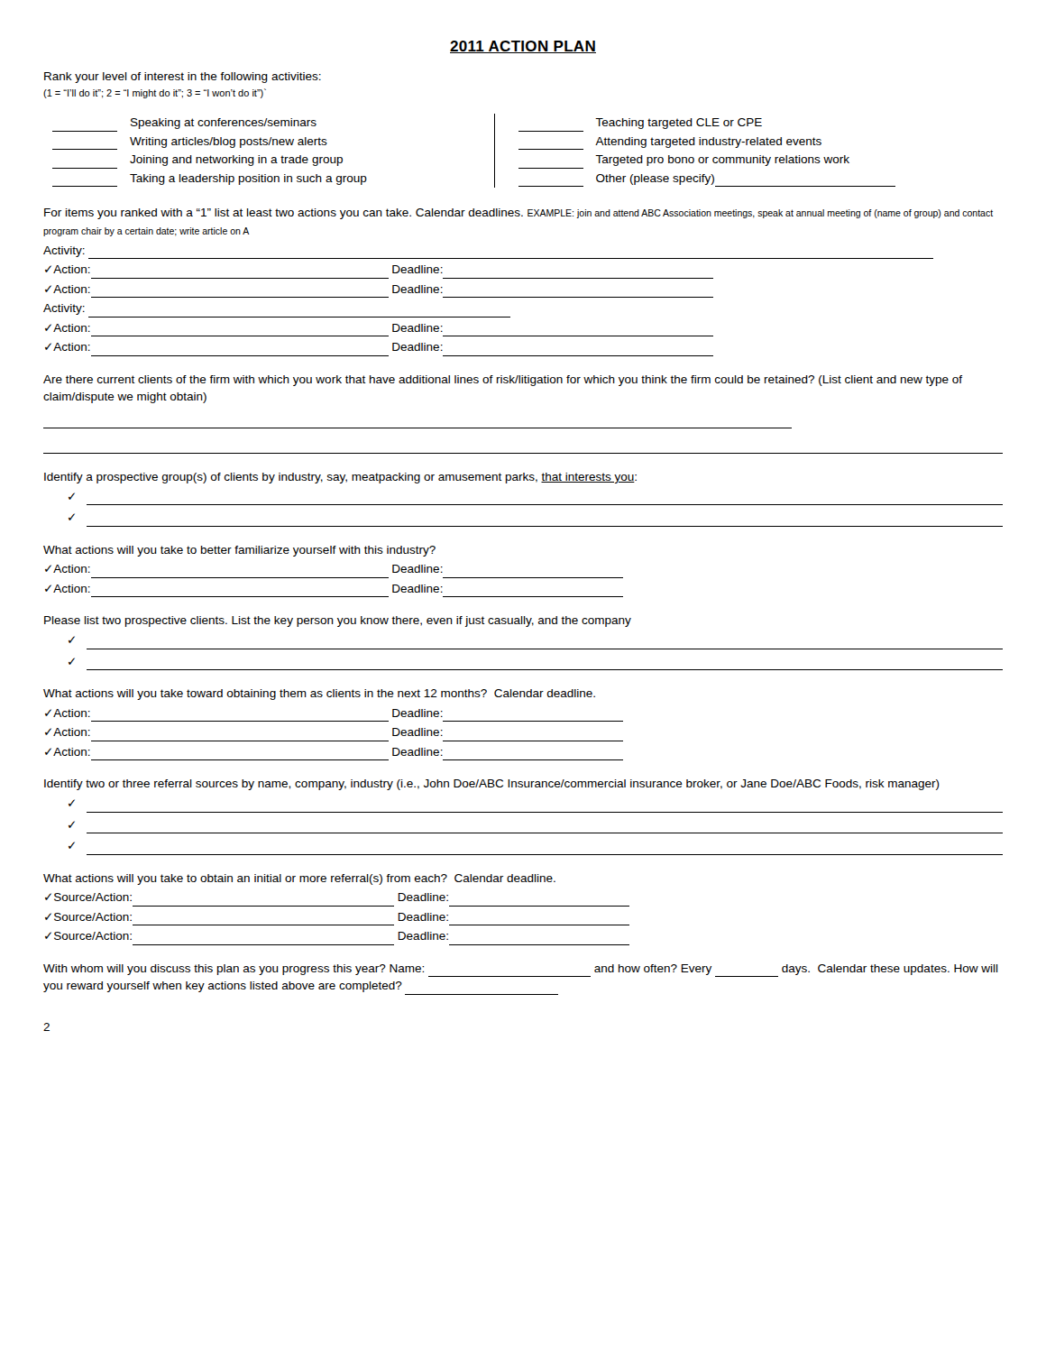2011 ACTION PLAN
Rank your level of interest in the following activities:
(1 = “I’ll do it”; 2 = “I might do it”; 3 = “I won’t do it”)`
| Speaking at conferences/seminars Writing articles/blog posts/new alerts Joining and networking in a trade group Taking a leadership position in such a group | Teaching targeted CLE or CPE Attending targeted industry-related events Targeted pro bono or community relations work Other (please specify) |
For items you ranked with a “1” list at least two actions you can take. Calendar deadlines. EXAMPLE: join and attend ABC Association meetings, speak at annual meeting of (name of group) and contact program chair by a certain date; write article on A
Activity:
✓Action: Deadline:
✓Action: Deadline:
Activity:
✓Action: Deadline:
✓Action: Deadline:
Are there current clients of the firm with which you work that have additional lines of risk/litigation for which you think the firm could be retained? (List client and new type of claim/dispute we might obtain)
Identify a prospective group(s) of clients by industry, say, meatpacking or amusement parks, that interests you:
✓
✓
What actions will you take to better familiarize yourself with this industry?
✓Action: Deadline:
✓Action: Deadline:
Please list two prospective clients. List the key person you know there, even if just casually, and the company
✓
✓
What actions will you take toward obtaining them as clients in the next 12 months? Calendar deadline.
✓Action: Deadline:
✓Action: Deadline:
✓Action: Deadline:
Identify two or three referral sources by name, company, industry (i.e., John Doe/ABC Insurance/commercial insurance broker, or Jane Doe/ABC Foods, risk manager)
✓
✓
✓
What actions will you take to obtain an initial or more referral(s) from each? Calendar deadline.
✓Source/Action: Deadline:
✓Source/Action: Deadline:
✓Source/Action: Deadline:
With whom will you discuss this plan as you progress this year? Name: and how often? Every days. Calendar these updates. How will you reward yourself when key actions listed above are completed?
2